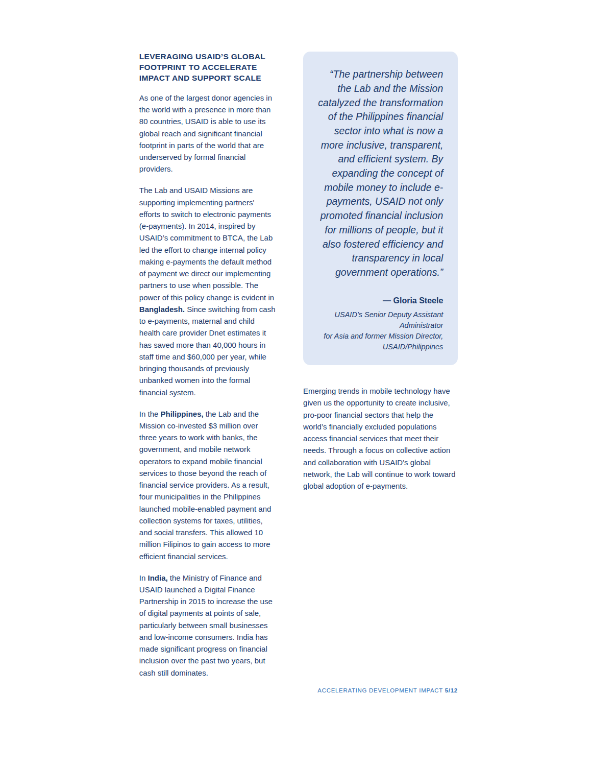Leveraging USAID’s Global
Footprint to Accelerate
Impact and Support Scale
As one of the largest donor agencies in the world with a presence in more than 80 countries, USAID is able to use its global reach and significant financial footprint in parts of the world that are underserved by formal financial providers.
The Lab and USAID Missions are supporting implementing partners' efforts to switch to electronic payments (e-payments). In 2014, inspired by USAID’s commitment to BTCA, the Lab led the effort to change internal policy making e-payments the default method of payment we direct our implementing partners to use when possible. The power of this policy change is evident in Bangladesh. Since switching from cash to e-payments, maternal and child health care provider Dnet estimates it has saved more than 40,000 hours in staff time and $60,000 per year, while bringing thousands of previously unbanked women into the formal financial system.
In the Philippines, the Lab and the Mission co-invested $3 million over three years to work with banks, the government, and mobile network operators to expand mobile financial services to those beyond the reach of financial service providers. As a result, four municipalities in the Philippines launched mobile-enabled payment and collection systems for taxes, utilities, and social transfers. This allowed 10 million Filipinos to gain access to more efficient financial services.
In India, the Ministry of Finance and USAID launched a Digital Finance Partnership in 2015 to increase the use of digital payments at points of sale, particularly between small businesses and low-income consumers. India has made significant progress on financial inclusion over the past two years, but cash still dominates.
“The partnership between the Lab and the Mission catalyzed the transformation of the Philippines financial sector into what is now a more inclusive, transparent, and efficient system. By expanding the concept of mobile money to include e-payments, USAID not only promoted financial inclusion for millions of people, but it also fostered efficiency and transparency in local government operations.”
— Gloria Steele
USAID’s Senior Deputy Assistant Administrator
for Asia and former Mission Director,
USAID/Philippines
Emerging trends in mobile technology have given us the opportunity to create inclusive, pro-poor financial sectors that help the world’s financially excluded populations access financial services that meet their needs. Through a focus on collective action and collaboration with USAID's global network, the Lab will continue to work toward global adoption of e-payments.
Accelerating Development Impact 5/12